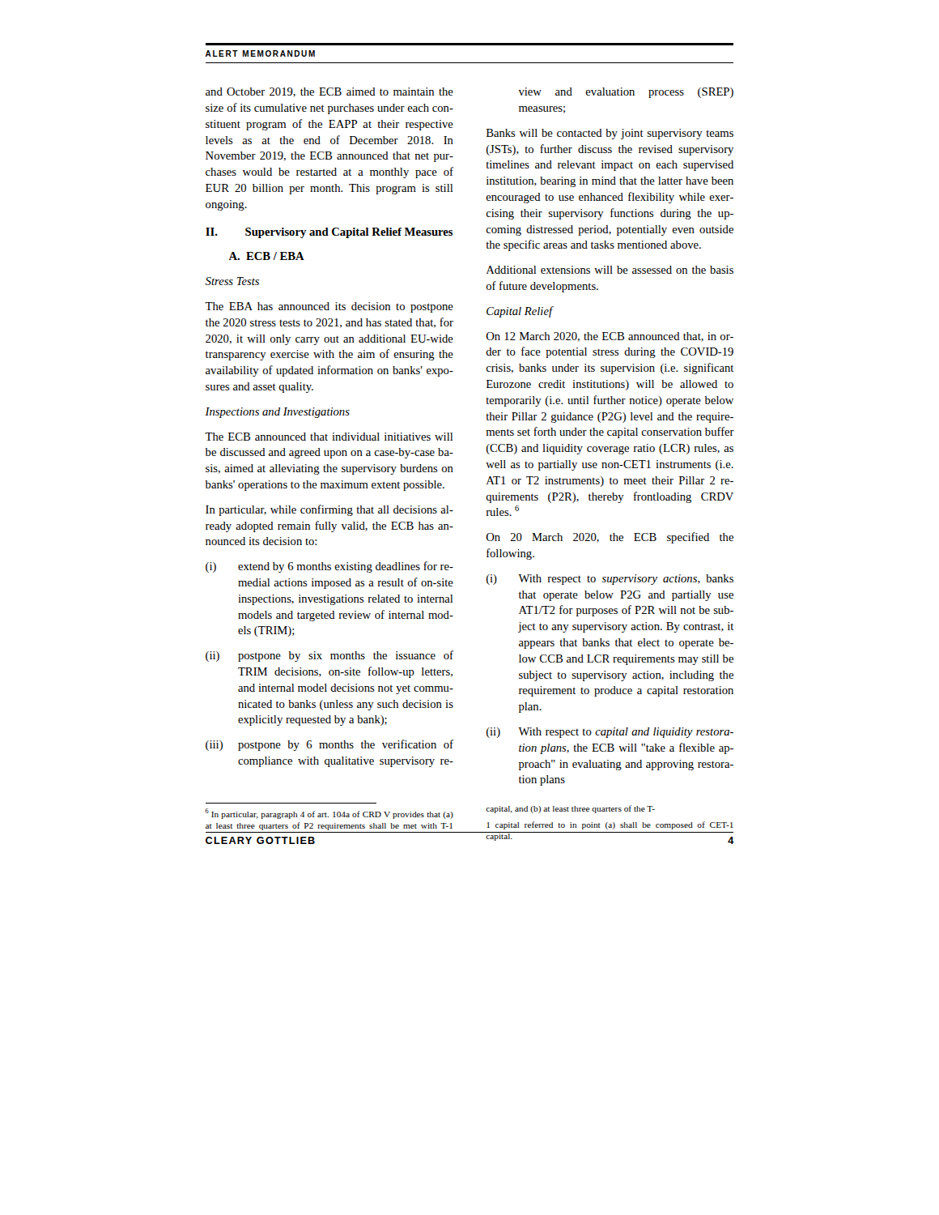ALERT MEMORANDUM
and October 2019, the ECB aimed to maintain the size of its cumulative net purchases under each constituent program of the EAPP at their respective levels as at the end of December 2018. In November 2019, the ECB announced that net purchases would be restarted at a monthly pace of EUR 20 billion per month. This program is still ongoing.
II. Supervisory and Capital Relief Measures
A. ECB / EBA
Stress Tests
The EBA has announced its decision to postpone the 2020 stress tests to 2021, and has stated that, for 2020, it will only carry out an additional EU-wide transparency exercise with the aim of ensuring the availability of updated information on banks' exposures and asset quality.
Inspections and Investigations
The ECB announced that individual initiatives will be discussed and agreed upon on a case-by-case basis, aimed at alleviating the supervisory burdens on banks' operations to the maximum extent possible.
In particular, while confirming that all decisions already adopted remain fully valid, the ECB has announced its decision to:
(i) extend by 6 months existing deadlines for remedial actions imposed as a result of on-site inspections, investigations related to internal models and targeted review of internal models (TRIM);
(ii) postpone by six months the issuance of TRIM decisions, on-site follow-up letters, and internal model decisions not yet communicated to banks (unless any such decision is explicitly requested by a bank);
(iii) postpone by 6 months the verification of compliance with qualitative supervisory review and evaluation process (SREP) measures;
Banks will be contacted by joint supervisory teams (JSTs), to further discuss the revised supervisory timelines and relevant impact on each supervised institution, bearing in mind that the latter have been encouraged to use enhanced flexibility while exercising their supervisory functions during the upcoming distressed period, potentially even outside the specific areas and tasks mentioned above.
Additional extensions will be assessed on the basis of future developments.
Capital Relief
On 12 March 2020, the ECB announced that, in order to face potential stress during the COVID-19 crisis, banks under its supervision (i.e. significant Eurozone credit institutions) will be allowed to temporarily (i.e. until further notice) operate below their Pillar 2 guidance (P2G) level and the requirements set forth under the capital conservation buffer (CCB) and liquidity coverage ratio (LCR) rules, as well as to partially use non-CET1 instruments (i.e. AT1 or T2 instruments) to meet their Pillar 2 requirements (P2R), thereby frontloading CRDV rules. 6
On 20 March 2020, the ECB specified the following.
(i) With respect to supervisory actions, banks that operate below P2G and partially use AT1/T2 for purposes of P2R will not be subject to any supervisory action. By contrast, it appears that banks that elect to operate below CCB and LCR requirements may still be subject to supervisory action, including the requirement to produce a capital restoration plan.
(ii) With respect to capital and liquidity restoration plans, the ECB will "take a flexible approach" in evaluating and approving restoration plans
6 In particular, paragraph 4 of art. 104a of CRD V provides that (a) at least three quarters of P2 requirements shall be met with T-1 capital, and (b) at least three quarters of the T-
1 capital referred to in point (a) shall be composed of CET-1 capital.
CLEARY GOTTLIEB 4